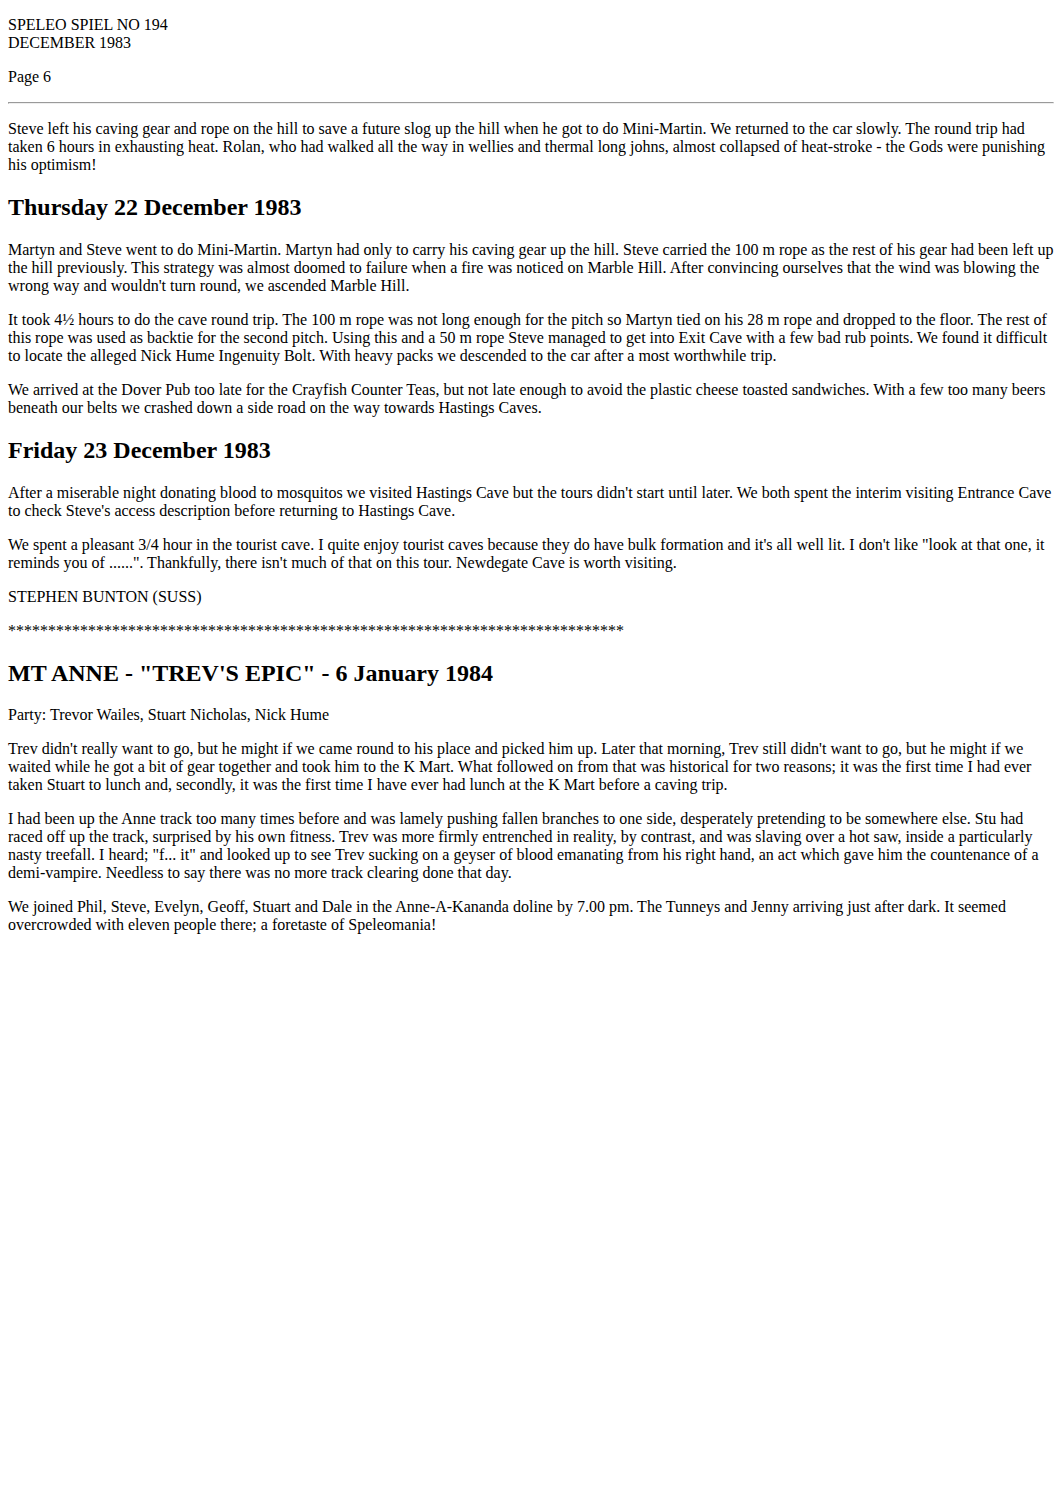SPELEO SPIEL NO 194
DECEMBER 1983
Page 6
Steve left his caving gear and rope on the hill to save a future slog up the hill when he got to do Mini-Martin. We returned to the car slowly. The round trip had taken 6 hours in exhausting heat. Rolan, who had walked all the way in wellies and thermal long johns, almost collapsed of heat-stroke - the Gods were punishing his optimism!
Thursday 22 December 1983
Martyn and Steve went to do Mini-Martin. Martyn had only to carry his caving gear up the hill. Steve carried the 100 m rope as the rest of his gear had been left up the hill previously. This strategy was almost doomed to failure when a fire was noticed on Marble Hill. After convincing ourselves that the wind was blowing the wrong way and wouldn't turn round, we ascended Marble Hill.
It took 4½ hours to do the cave round trip. The 100 m rope was not long enough for the pitch so Martyn tied on his 28 m rope and dropped to the floor. The rest of this rope was used as backtie for the second pitch. Using this and a 50 m rope Steve managed to get into Exit Cave with a few bad rub points. We found it difficult to locate the alleged Nick Hume Ingenuity Bolt. With heavy packs we descended to the car after a most worthwhile trip.
We arrived at the Dover Pub too late for the Crayfish Counter Teas, but not late enough to avoid the plastic cheese toasted sandwiches. With a few too many beers beneath our belts we crashed down a side road on the way towards Hastings Caves.
Friday 23 December 1983
After a miserable night donating blood to mosquitos we visited Hastings Cave but the tours didn't start until later. We both spent the interim visiting Entrance Cave to check Steve's access description before returning to Hastings Cave.
We spent a pleasant 3/4 hour in the tourist cave. I quite enjoy tourist caves because they do have bulk formation and it's all well lit. I don't like "look at that one, it reminds you of ......". Thankfully, there isn't much of that on this tour. Newdegate Cave is worth visiting.
STEPHEN BUNTON (SUSS)
*****************************************************************************
MT ANNE - "TREV'S EPIC" - 6 January 1984
Party: Trevor Wailes, Stuart Nicholas, Nick Hume
Trev didn't really want to go, but he might if we came round to his place and picked him up. Later that morning, Trev still didn't want to go, but he might if we waited while he got a bit of gear together and took him to the K Mart. What followed on from that was historical for two reasons; it was the first time I had ever taken Stuart to lunch and, secondly, it was the first time I have ever had lunch at the K Mart before a caving trip.
I had been up the Anne track too many times before and was lamely pushing fallen branches to one side, desperately pretending to be somewhere else. Stu had raced off up the track, surprised by his own fitness. Trev was more firmly entrenched in reality, by contrast, and was slaving over a hot saw, inside a particularly nasty treefall. I heard; "f... it" and looked up to see Trev sucking on a geyser of blood emanating from his right hand, an act which gave him the countenance of a demi-vampire. Needless to say there was no more track clearing done that day.
We joined Phil, Steve, Evelyn, Geoff, Stuart and Dale in the Anne-A-Kananda doline by 7.00 pm. The Tunneys and Jenny arriving just after dark. It seemed overcrowded with eleven people there; a foretaste of Speleomania!